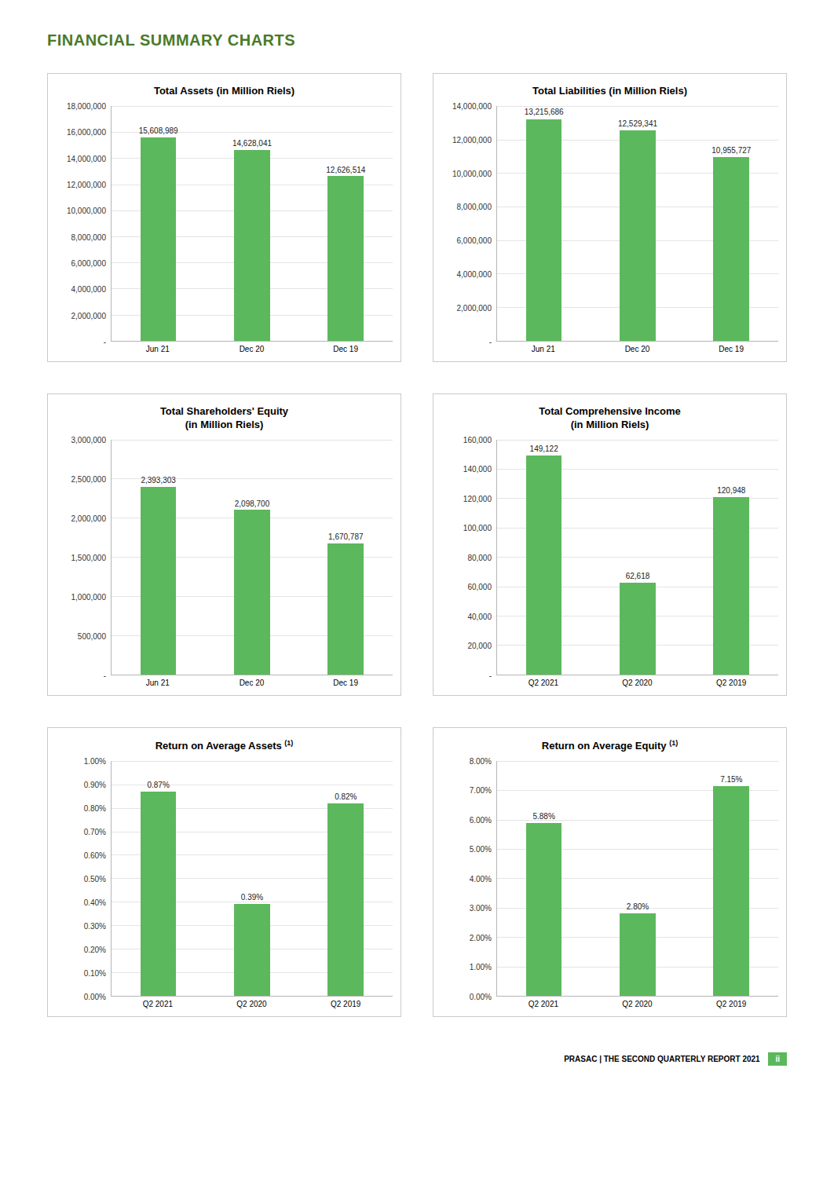FINANCIAL SUMMARY CHARTS
Total Assets (in Million Riels)
18,000,000 16,000,000 14,000,000 12,000,000 10,000,000 8,000,000 6,000,000 4,000,000 2,000,000 -
15,608,989
14,628,041
12,626,514
Jun 21 Dec 20 Dec 19
Total Liabilities (in Million Riels)
14,000,000 12,000,000 10,000,000 8,000,000 6,000,000 4,000,000 2,000,000 -
13,215,686
12,529,341
10,955,727
Jun 21 Dec 20 Dec 19
Total Shareholders' Equity
(in Million Riels)
3,000,000 2,500,000 2,000,000 1,500,000 1,000,000 500,000 -
2,393,303
2,098,700
1,670,787
Jun 21 Dec 20 Dec 19
Total Comprehensive Income
(in Million Riels)
160,000 140,000 120,000 100,000 80,000 60,000 40,000 20,000 -
149,122
62,618
120,948
Q2 2021 Q2 2020 Q2 2019
Return on Average Assets (1)
1.00% 0.90% 0.80% 0.70% 0.60% 0.50% 0.40% 0.30% 0.20% 0.10% 0.00%
0.87%
0.39%
0.82%
Q2 2021 Q2 2020 Q2 2019
Return on Average Equity (1)
8.00% 7.00% 6.00% 5.00% 4.00% 3.00% 2.00% 1.00% 0.00%
5.88%
2.80%
7.15%
Q2 2021 Q2 2020 Q2 2019
PRASAC | THE SECOND QUARTERLY REPORT 2021 ii